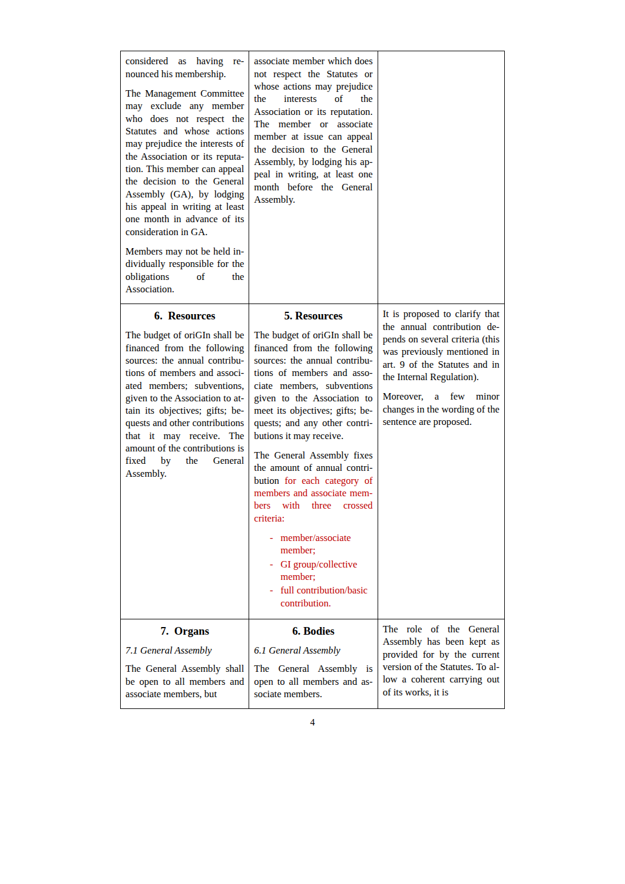| considered as having renounced his membership. The Management Committee may exclude any member who does not respect the Statutes and whose actions may prejudice the interests of the Association or its reputation. This member can appeal the decision to the General Assembly (GA), by lodging his appeal in writing at least one month in advance of its consideration in GA. Members may not be held individually responsible for the obligations of the Association. | associate member which does not respect the Statutes or whose actions may prejudice the interests of the Association or its reputation. The member or associate member at issue can appeal the decision to the General Assembly, by lodging his appeal in writing, at least one month before the General Assembly. | |
| 6. Resources The budget of oriGIn shall be financed from the following sources: the annual contributions of members and associated members; subventions, given to the Association to attain its objectives; gifts; bequests and other contributions that it may receive. The amount of the contributions is fixed by the General Assembly. | 5. Resources The budget of oriGIn shall be financed from the following sources: the annual contributions of members and associate members, subventions given to the Association to meet its objectives; gifts; bequests; and any other contributions it may receive. The General Assembly fixes the amount of annual contribution for each category of members and associate members with three crossed criteria: member/associate member; GI group/collective member; full contribution/basic contribution. | It is proposed to clarify that the annual contribution depends on several criteria (this was previously mentioned in art. 9 of the Statutes and in the Internal Regulation). Moreover, a few minor changes in the wording of the sentence are proposed. |
| 7. Organs 7.1 General Assembly The General Assembly shall be open to all members and associate members, but | 6. Bodies 6.1 General Assembly The General Assembly is open to all members and associate members. | The role of the General Assembly has been kept as provided for by the current version of the Statutes. To allow a coherent carrying out of its works, it is |
4